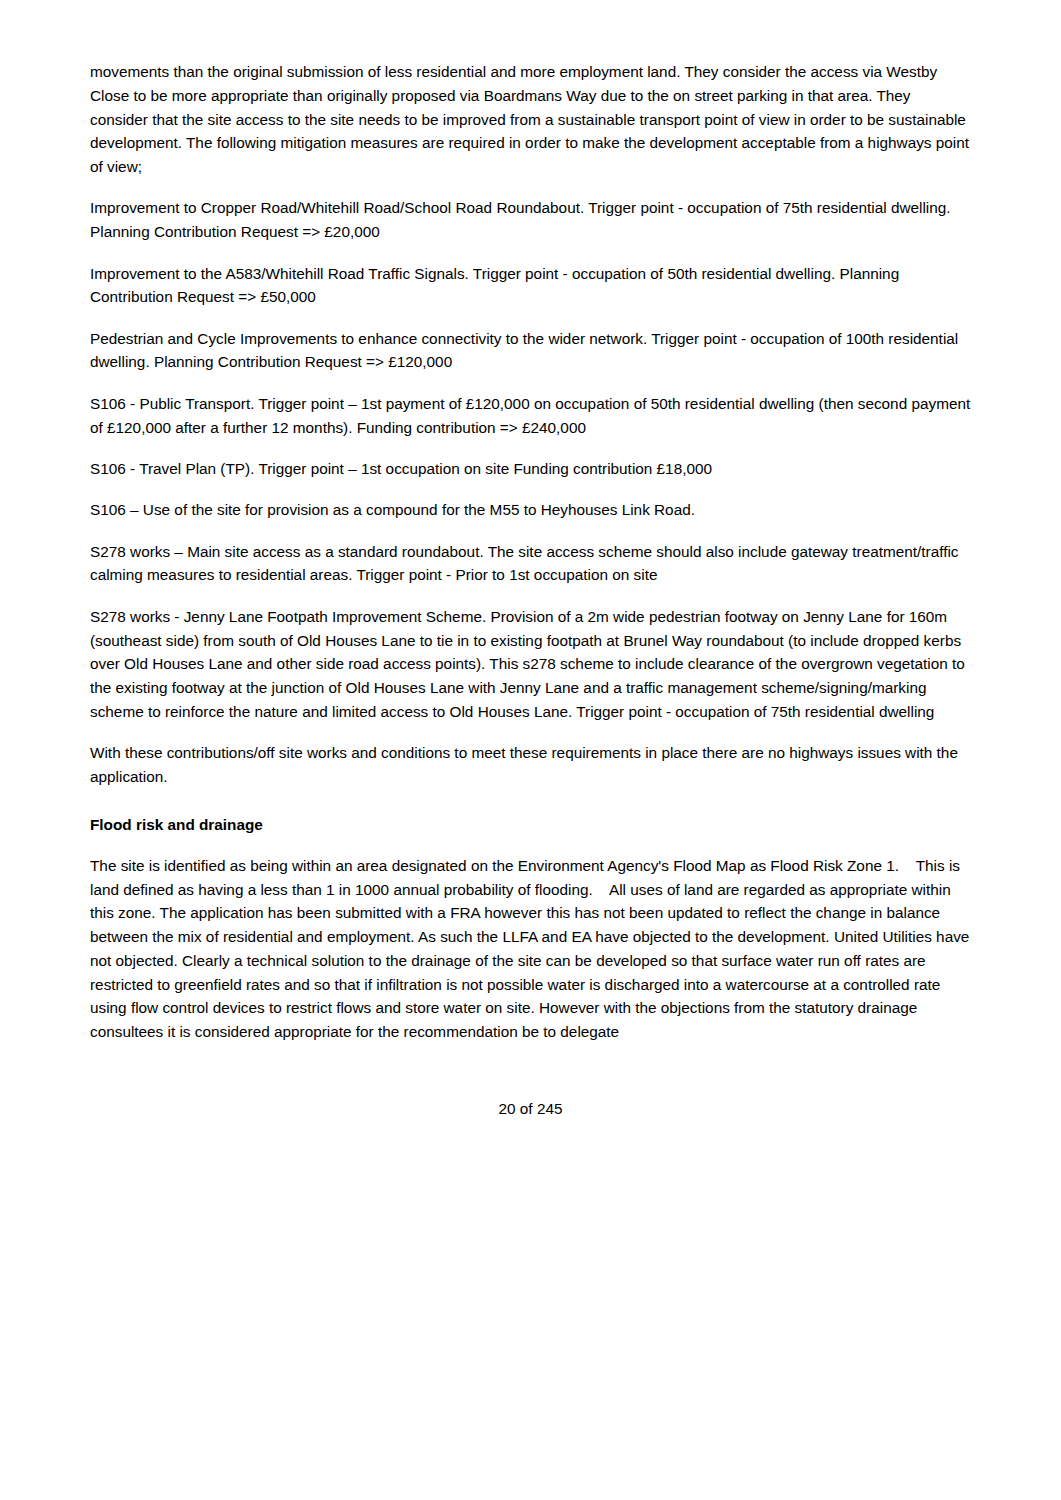movements than the original submission of less residential and more employment land. They consider the access via Westby Close to be more appropriate than originally proposed via Boardmans Way due to the on street parking in that area. They consider that the site access to the site needs to be improved from a sustainable transport point of view in order to be sustainable development. The following mitigation measures are required in order to make the development acceptable from a highways point of view;
Improvement to Cropper Road/Whitehill Road/School Road Roundabout. Trigger point - occupation of 75th residential dwelling. Planning Contribution Request => £20,000
Improvement to the A583/Whitehill Road Traffic Signals. Trigger point - occupation of 50th residential dwelling. Planning Contribution Request => £50,000
Pedestrian and Cycle Improvements to enhance connectivity to the wider network. Trigger point - occupation of 100th residential dwelling. Planning Contribution Request => £120,000
S106 - Public Transport. Trigger point – 1st payment of £120,000 on occupation of 50th residential dwelling (then second payment of £120,000 after a further 12 months). Funding contribution => £240,000
S106 - Travel Plan (TP). Trigger point – 1st occupation on site Funding contribution £18,000
S106 – Use of the site for provision as a compound for the M55 to Heyhouses Link Road.
S278 works – Main site access as a standard roundabout. The site access scheme should also include gateway treatment/traffic calming measures to residential areas. Trigger point - Prior to 1st occupation on site
S278 works - Jenny Lane Footpath Improvement Scheme. Provision of a 2m wide pedestrian footway on Jenny Lane for 160m (southeast side) from south of Old Houses Lane to tie in to existing footpath at Brunel Way roundabout (to include dropped kerbs over Old Houses Lane and other side road access points). This s278 scheme to include clearance of the overgrown vegetation to the existing footway at the junction of Old Houses Lane with Jenny Lane and a traffic management scheme/signing/marking scheme to reinforce the nature and limited access to Old Houses Lane. Trigger point - occupation of 75th residential dwelling
With these contributions/off site works and conditions to meet these requirements in place there are no highways issues with the application.
Flood risk and drainage
The site is identified as being within an area designated on the Environment Agency's Flood Map as Flood Risk Zone 1. This is land defined as having a less than 1 in 1000 annual probability of flooding. All uses of land are regarded as appropriate within this zone. The application has been submitted with a FRA however this has not been updated to reflect the change in balance between the mix of residential and employment. As such the LLFA and EA have objected to the development. United Utilities have not objected. Clearly a technical solution to the drainage of the site can be developed so that surface water run off rates are restricted to greenfield rates and so that if infiltration is not possible water is discharged into a watercourse at a controlled rate using flow control devices to restrict flows and store water on site. However with the objections from the statutory drainage consultees it is considered appropriate for the recommendation be to delegate
20 of 245